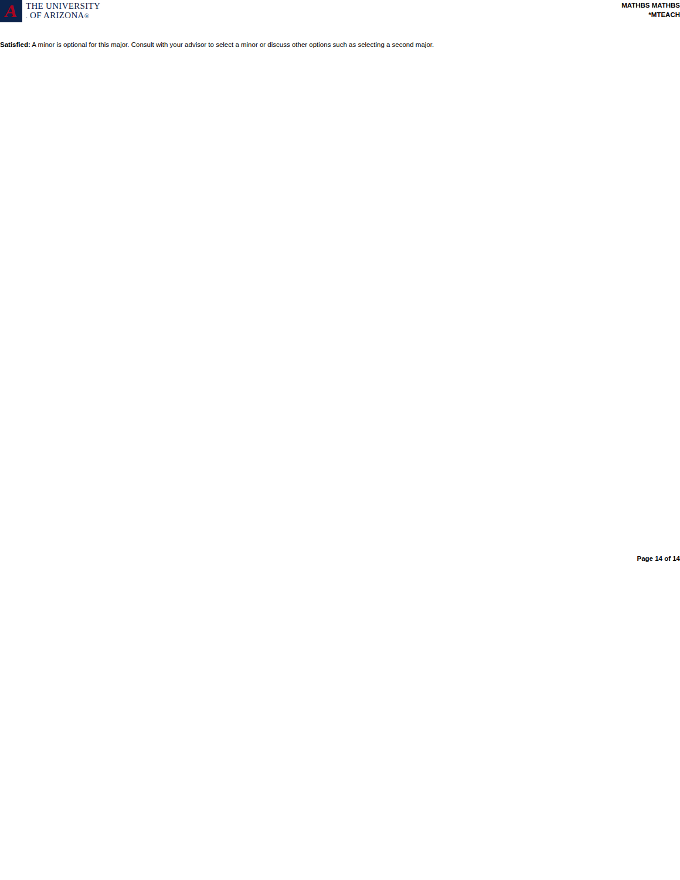A
THE UNIVERSITY
. OF ARIZONA®
MATHBS MATHBS
*MTEACH
Satisfied: A minor is optional for this major. Consult with your advisor to select a minor or discuss other options such as selecting a second major.
Page 14 of 14